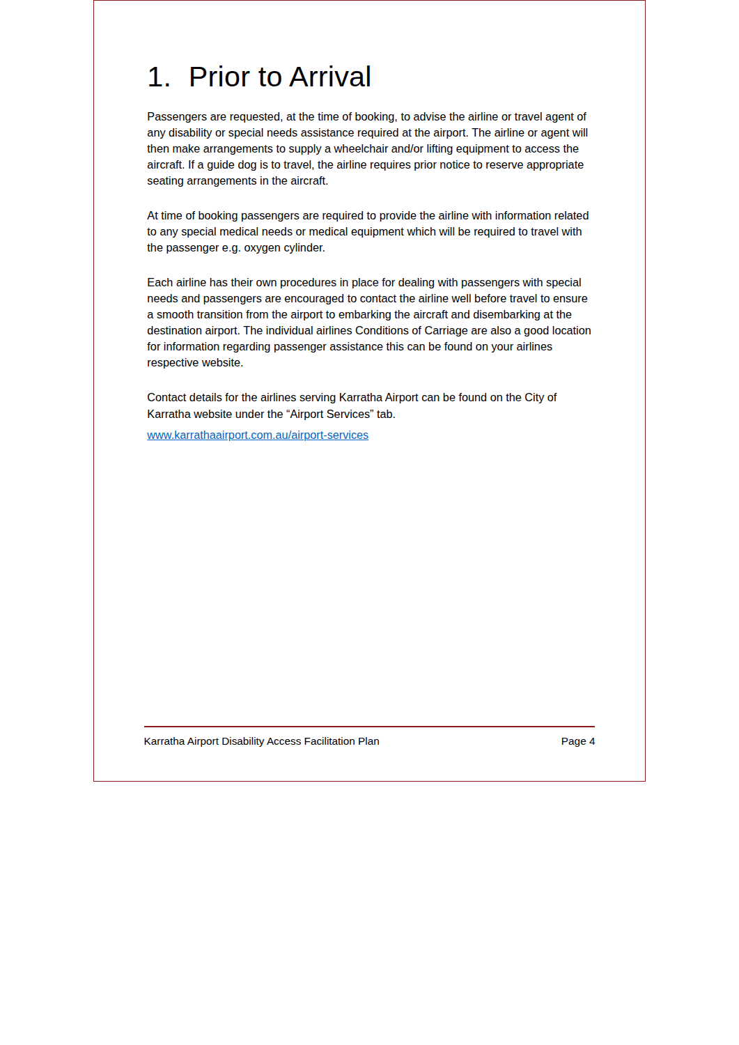1. Prior to Arrival
Passengers are requested, at the time of booking, to advise the airline or travel agent of any disability or special needs assistance required at the airport. The airline or agent will then make arrangements to supply a wheelchair and/or lifting equipment to access the aircraft. If a guide dog is to travel, the airline requires prior notice to reserve appropriate seating arrangements in the aircraft.
At time of booking passengers are required to provide the airline with information related to any special medical needs or medical equipment which will be required to travel with the passenger e.g. oxygen cylinder.
Each airline has their own procedures in place for dealing with passengers with special needs and passengers are encouraged to contact the airline well before travel to ensure a smooth transition from the airport to embarking the aircraft and disembarking at the destination airport. The individual airlines Conditions of Carriage are also a good location for information regarding passenger assistance this can be found on your airlines respective website.
Contact details for the airlines serving Karratha Airport can be found on the City of Karratha website under the “Airport Services” tab.
www.karrathaairport.com.au/airport-services
Karratha Airport Disability Access Facilitation Plan
Page 4